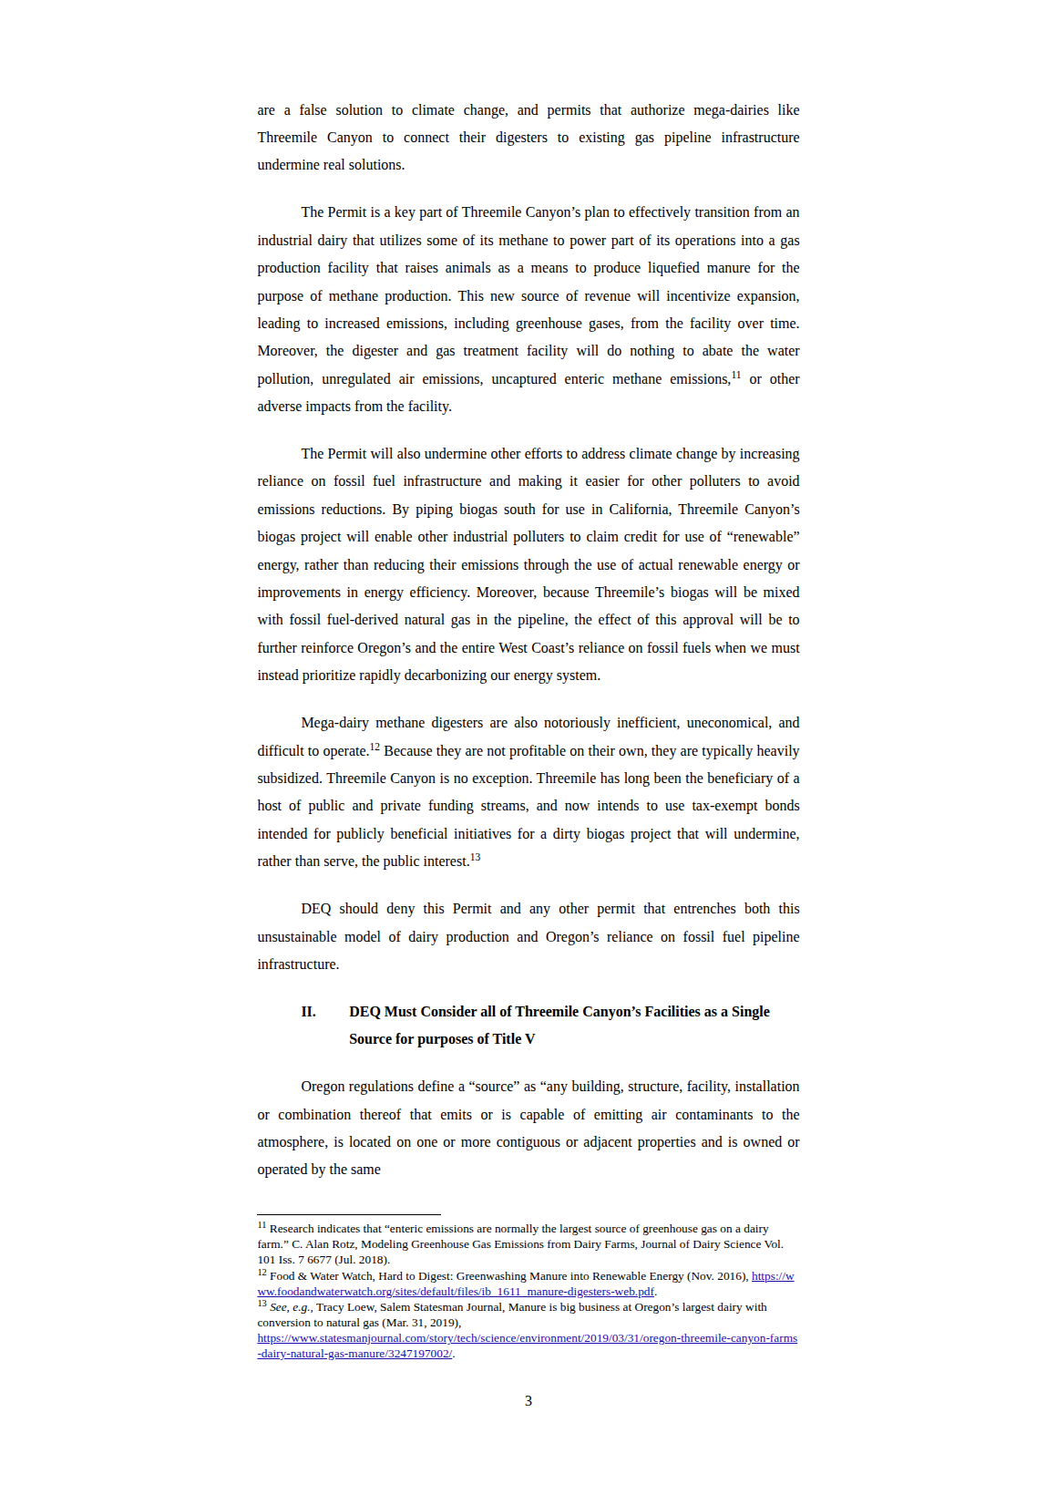are a false solution to climate change, and permits that authorize mega-dairies like Threemile Canyon to connect their digesters to existing gas pipeline infrastructure undermine real solutions.
The Permit is a key part of Threemile Canyon’s plan to effectively transition from an industrial dairy that utilizes some of its methane to power part of its operations into a gas production facility that raises animals as a means to produce liquefied manure for the purpose of methane production. This new source of revenue will incentivize expansion, leading to increased emissions, including greenhouse gases, from the facility over time. Moreover, the digester and gas treatment facility will do nothing to abate the water pollution, unregulated air emissions, uncaptured enteric methane emissions,11 or other adverse impacts from the facility.
The Permit will also undermine other efforts to address climate change by increasing reliance on fossil fuel infrastructure and making it easier for other polluters to avoid emissions reductions. By piping biogas south for use in California, Threemile Canyon’s biogas project will enable other industrial polluters to claim credit for use of “renewable” energy, rather than reducing their emissions through the use of actual renewable energy or improvements in energy efficiency. Moreover, because Threemile’s biogas will be mixed with fossil fuel-derived natural gas in the pipeline, the effect of this approval will be to further reinforce Oregon’s and the entire West Coast’s reliance on fossil fuels when we must instead prioritize rapidly decarbonizing our energy system.
Mega-dairy methane digesters are also notoriously inefficient, uneconomical, and difficult to operate.12 Because they are not profitable on their own, they are typically heavily subsidized. Threemile Canyon is no exception. Threemile has long been the beneficiary of a host of public and private funding streams, and now intends to use tax-exempt bonds intended for publicly beneficial initiatives for a dirty biogas project that will undermine, rather than serve, the public interest.13
DEQ should deny this Permit and any other permit that entrenches both this unsustainable model of dairy production and Oregon’s reliance on fossil fuel pipeline infrastructure.
II. DEQ Must Consider all of Threemile Canyon’s Facilities as a Single Source for purposes of Title V
Oregon regulations define a “source” as “any building, structure, facility, installation or combination thereof that emits or is capable of emitting air contaminants to the atmosphere, is located on one or more contiguous or adjacent properties and is owned or operated by the same
11 Research indicates that “enteric emissions are normally the largest source of greenhouse gas on a dairy farm.” C. Alan Rotz, Modeling Greenhouse Gas Emissions from Dairy Farms, Journal of Dairy Science Vol. 101 Iss. 7 6677 (Jul. 2018).
12 Food & Water Watch, Hard to Digest: Greenwashing Manure into Renewable Energy (Nov. 2016), https://www.foodandwaterwatch.org/sites/default/files/ib_1611_manure-digesters-web.pdf.
13 See, e.g., Tracy Loew, Salem Statesman Journal, Manure is big business at Oregon’s largest dairy with conversion to natural gas (Mar. 31, 2019),
https://www.statesmanjournal.com/story/tech/science/environment/2019/03/31/oregon-threemile-canyon-farms-dairy-natural-gas-manure/3247197002/.
3